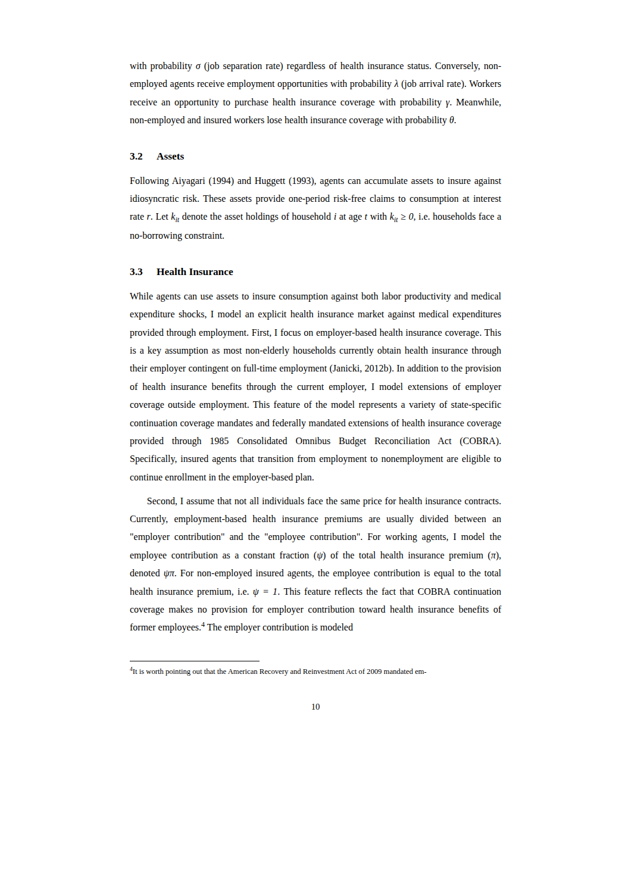with probability σ (job separation rate) regardless of health insurance status. Conversely, non-employed agents receive employment opportunities with probability λ (job arrival rate). Workers receive an opportunity to purchase health insurance coverage with probability γ. Meanwhile, non-employed and insured workers lose health insurance coverage with probability θ.
3.2 Assets
Following Aiyagari (1994) and Huggett (1993), agents can accumulate assets to insure against idiosyncratic risk. These assets provide one-period risk-free claims to consumption at interest rate r. Let kit denote the asset holdings of household i at age t with kit ≥ 0, i.e. households face a no-borrowing constraint.
3.3 Health Insurance
While agents can use assets to insure consumption against both labor productivity and medical expenditure shocks, I model an explicit health insurance market against medical expenditures provided through employment. First, I focus on employer-based health insurance coverage. This is a key assumption as most non-elderly households currently obtain health insurance through their employer contingent on full-time employment (Janicki, 2012b). In addition to the provision of health insurance benefits through the current employer, I model extensions of employer coverage outside employment. This feature of the model represents a variety of state-specific continuation coverage mandates and federally mandated extensions of health insurance coverage provided through 1985 Consolidated Omnibus Budget Reconciliation Act (COBRA). Specifically, insured agents that transition from employment to nonemployment are eligible to continue enrollment in the employer-based plan.
Second, I assume that not all individuals face the same price for health insurance contracts. Currently, employment-based health insurance premiums are usually divided between an "employer contribution" and the "employee contribution". For working agents, I model the employee contribution as a constant fraction (ψ) of the total health insurance premium (π), denoted ψπ. For non-employed insured agents, the employee contribution is equal to the total health insurance premium, i.e. ψ = 1. This feature reflects the fact that COBRA continuation coverage makes no provision for employer contribution toward health insurance benefits of former employees.4 The employer contribution is modeled
4It is worth pointing out that the American Recovery and Reinvestment Act of 2009 mandated em-
10